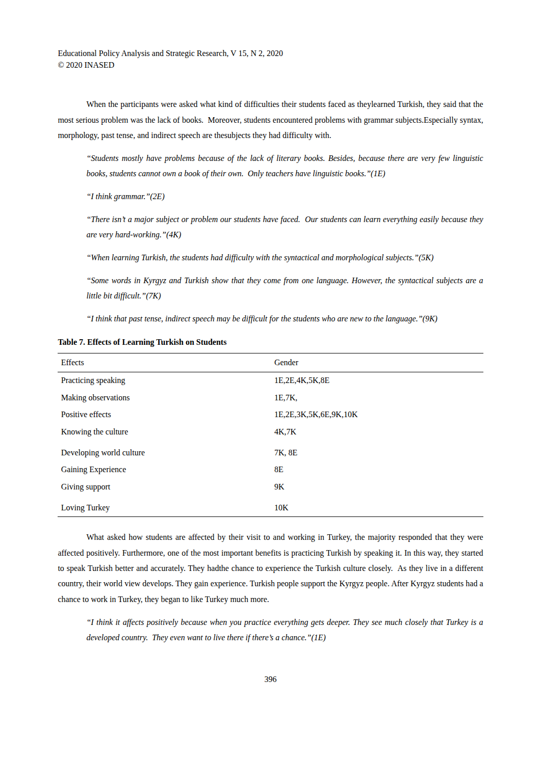Educational Policy Analysis and Strategic Research, V 15, N 2, 2020
© 2020 INASED
When the participants were asked what kind of difficulties their students faced as theylearned Turkish, they said that the most serious problem was the lack of books. Moreover, students encountered problems with grammar subjects.Especially syntax, morphology, past tense, and indirect speech are thesubjects they had difficulty with.
“Students mostly have problems because of the lack of literary books. Besides, because there are very few linguistic books, students cannot own a book of their own. Only teachers have linguistic books.”(1E)
“I think grammar.”(2E)
“There isn’t a major subject or problem our students have faced. Our students can learn everything easily because they are very hard-working.”(4K)
“When learning Turkish, the students had difficulty with the syntactical and morphological subjects.”(5K)
“Some words in Kyrgyz and Turkish show that they come from one language. However, the syntactical subjects are a little bit difficult.”(7K)
“I think that past tense, indirect speech may be difficult for the students who are new to the language.”(9K)
Table 7. Effects of Learning Turkish on Students
| Effects | Gender |
| --- | --- |
| Practicing speaking | 1E,2E,4K,5K,8E |
| Making observations | 1E,7K, |
| Positive effects | 1E,2E,3K,5K,6E,9K,10K |
| Knowing the culture | 4K,7K |
| Developing world culture | 7K, 8E |
| Gaining Experience | 8E |
| Giving support | 9K |
| Loving Turkey | 10K |
What asked how students are affected by their visit to and working in Turkey, the majority responded that they were affected positively. Furthermore, one of the most important benefits is practicing Turkish by speaking it. In this way, they started to speak Turkish better and accurately. They hadthe chance to experience the Turkish culture closely. As they live in a different country, their world view develops. They gain experience. Turkish people support the Kyrgyz people. After Kyrgyz students had a chance to work in Turkey, they began to like Turkey much more.
“I think it affects positively because when you practice everything gets deeper. They see much closely that Turkey is a developed country. They even want to live there if there’s a chance.”(1E)
396